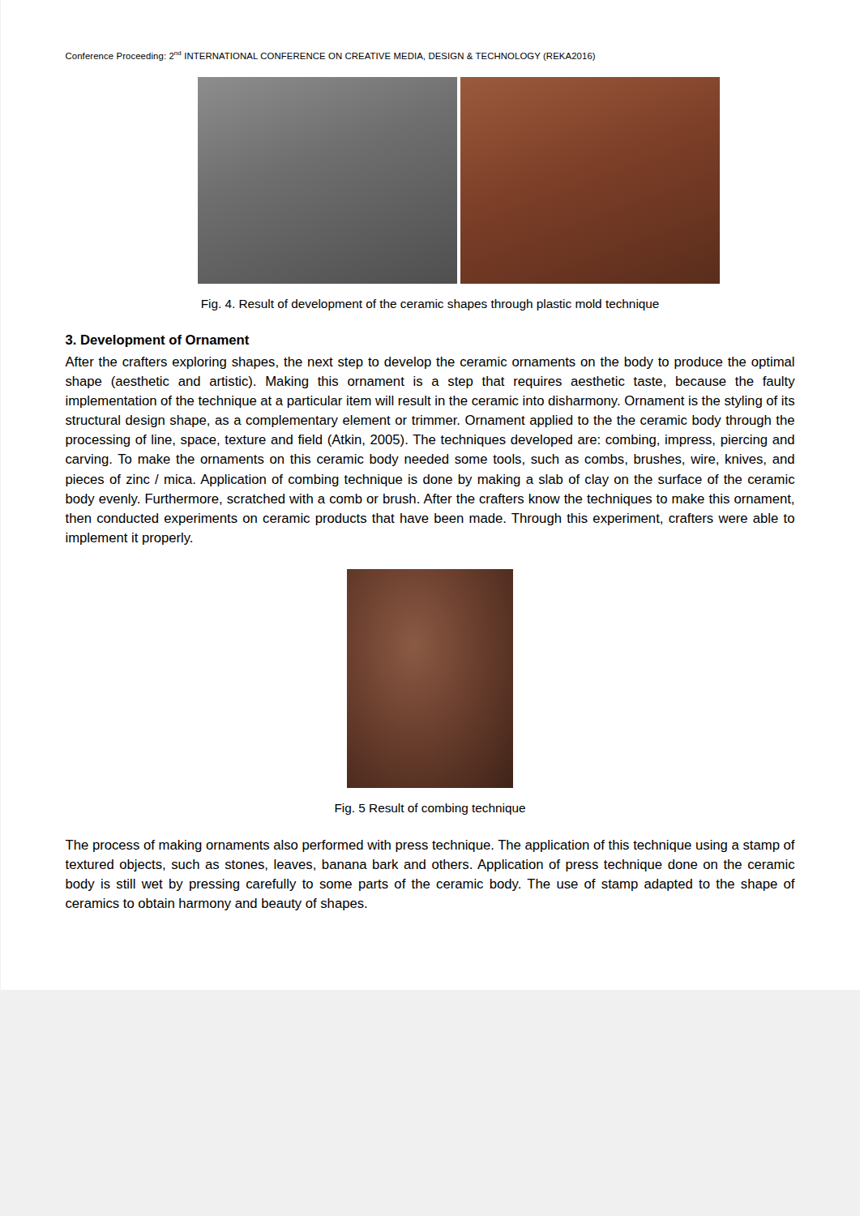Conference Proceeding: 2nd INTERNATIONAL CONFERENCE ON CREATIVE MEDIA, DESIGN & TECHNOLOGY (REKA2016)
Fig. 4. Result of development of the ceramic shapes through plastic mold technique
3. Development of Ornament
After the crafters exploring shapes, the next step to develop the ceramic ornaments on the body to produce the optimal shape (aesthetic and artistic). Making this ornament is a step that requires aesthetic taste, because the faulty implementation of the technique at a particular item will result in the ceramic into disharmony. Ornament is the styling of its structural design shape, as a complementary element or trimmer. Ornament applied to the the ceramic body through the processing of line, space, texture and field (Atkin, 2005). The techniques developed are: combing, impress, piercing and carving. To make the ornaments on this ceramic body needed some tools, such as combs, brushes, wire, knives, and pieces of zinc / mica. Application of combing technique is done by making a slab of clay on the surface of the ceramic body evenly. Furthermore, scratched with a comb or brush. After the crafters know the techniques to make this ornament, then conducted experiments on ceramic products that have been made. Through this experiment, crafters were able to implement it properly.
Fig. 5 Result of combing technique
The process of making ornaments also performed with press technique. The application of this technique using a stamp of textured objects, such as stones, leaves, banana bark and others. Application of press technique done on the ceramic body is still wet by pressing carefully to some parts of the ceramic body. The use of stamp adapted to the shape of ceramics to obtain harmony and beauty of shapes.